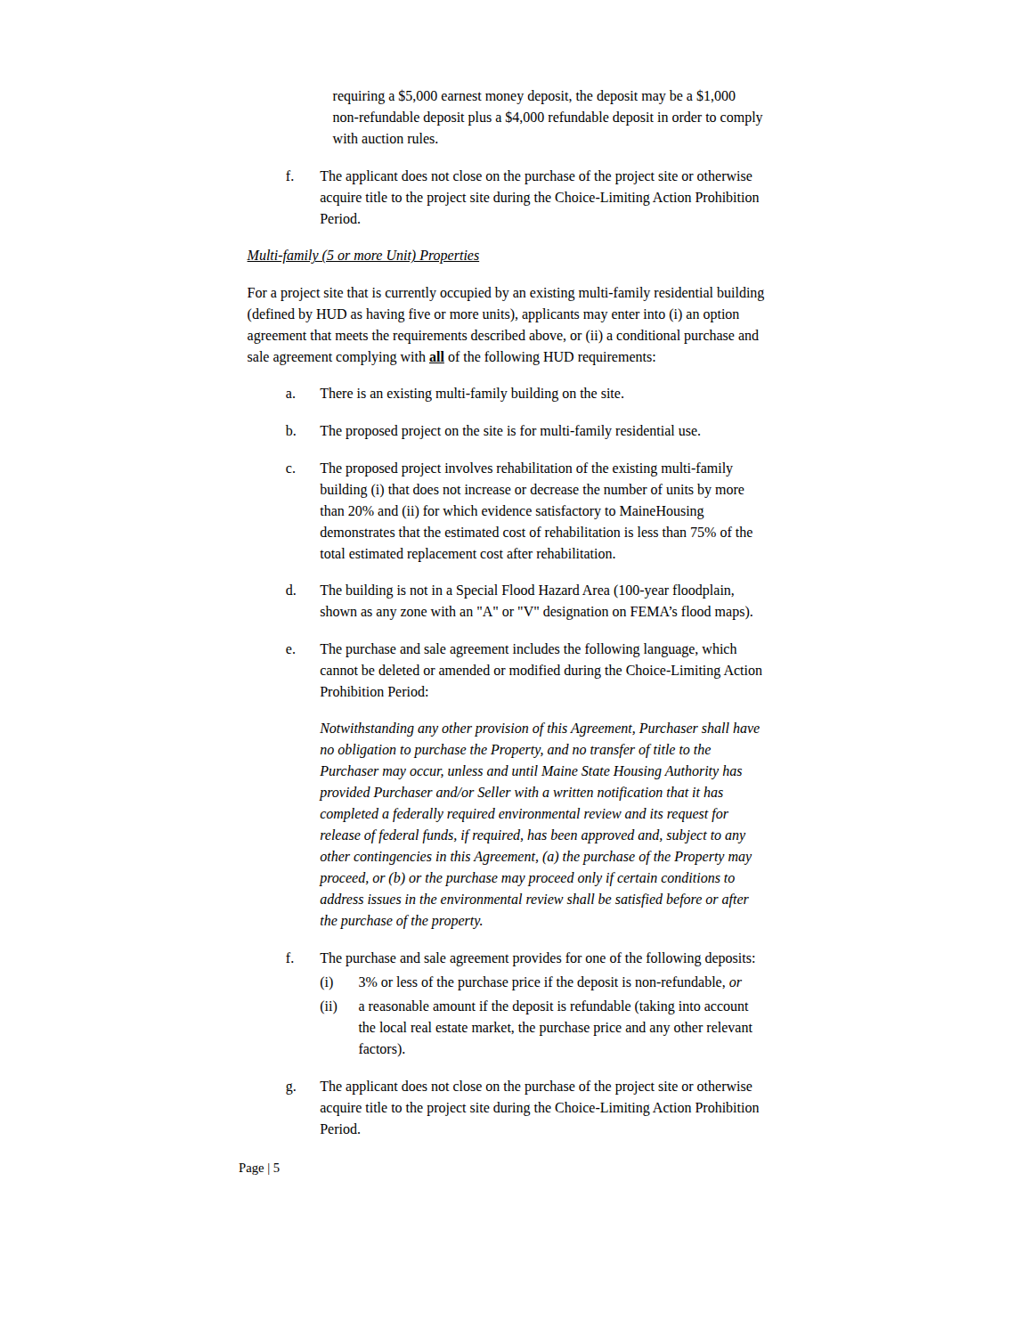requiring a $5,000 earnest money deposit, the deposit may be a $1,000 non-refundable deposit plus a $4,000 refundable deposit in order to comply with auction rules.
f.
The applicant does not close on the purchase of the project site or otherwise acquire title to the project site during the Choice-Limiting Action Prohibition Period.
Multi-family (5 or more Unit) Properties
For a project site that is currently occupied by an existing multi-family residential building (defined by HUD as having five or more units), applicants may enter into (i) an option agreement that meets the requirements described above, or (ii) a conditional purchase and sale agreement complying with all of the following HUD requirements:
a.
There is an existing multi-family building on the site.
b.
The proposed project on the site is for multi-family residential use.
c.
The proposed project involves rehabilitation of the existing multi-family building (i) that does not increase or decrease the number of units by more than 20% and (ii) for which evidence satisfactory to MaineHousing demonstrates that the estimated cost of rehabilitation is less than 75% of the total estimated replacement cost after rehabilitation.
d.
The building is not in a Special Flood Hazard Area (100-year floodplain, shown as any zone with an "A" or "V" designation on FEMA’s flood maps).
e.
The purchase and sale agreement includes the following language, which cannot be deleted or amended or modified during the Choice-Limiting Action Prohibition Period:
Notwithstanding any other provision of this Agreement, Purchaser shall have no obligation to purchase the Property, and no transfer of title to the Purchaser may occur, unless and until Maine State Housing Authority has provided Purchaser and/or Seller with a written notification that it has completed a federally required environmental review and its request for release of federal funds, if required, has been approved and, subject to any other contingencies in this Agreement, (a) the purchase of the Property may proceed, or (b) or the purchase may proceed only if certain conditions to address issues in the environmental review shall be satisfied before or after the purchase of the property.
f.
The purchase and sale agreement provides for one of the following deposits:
(i)
3% or less of the purchase price if the deposit is non-refundable, or
(ii)
a reasonable amount if the deposit is refundable (taking into account the local real estate market, the purchase price and any other relevant factors).
g.
The applicant does not close on the purchase of the project site or otherwise acquire title to the project site during the Choice-Limiting Action Prohibition Period.
Page | 5